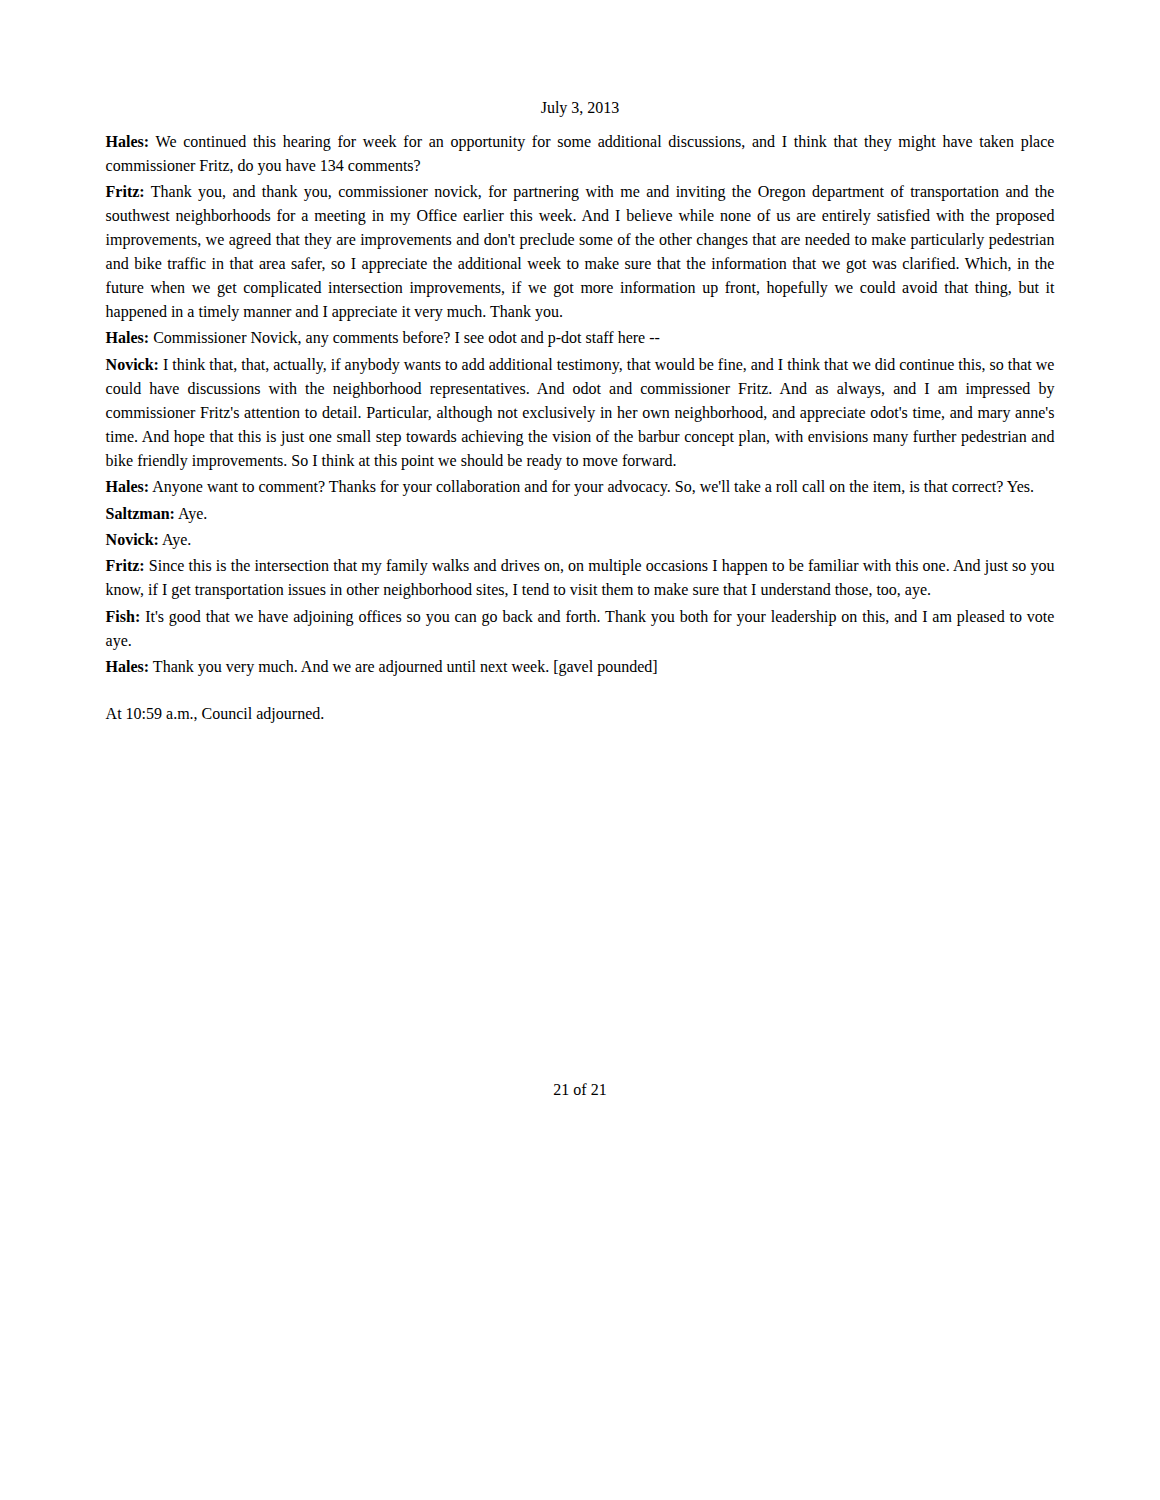July 3, 2013
Hales: We continued this hearing for week for an opportunity for some additional discussions, and I think that they might have taken place commissioner Fritz, do you have 134 comments?
Fritz: Thank you, and thank you, commissioner novick, for partnering with me and inviting the Oregon department of transportation and the southwest neighborhoods for a meeting in my Office earlier this week. And I believe while none of us are entirely satisfied with the proposed improvements, we agreed that they are improvements and don't preclude some of the other changes that are needed to make particularly pedestrian and bike traffic in that area safer, so I appreciate the additional week to make sure that the information that we got was clarified. Which, in the future when we get complicated intersection improvements, if we got more information up front, hopefully we could avoid that thing, but it happened in a timely manner and I appreciate it very much. Thank you.
Hales: Commissioner Novick, any comments before? I see odot and p-dot staff here --
Novick: I think that, that, actually, if anybody wants to add additional testimony, that would be fine, and I think that we did continue this, so that we could have discussions with the neighborhood representatives. And odot and commissioner Fritz. And as always, and I am impressed by commissioner Fritz's attention to detail. Particular, although not exclusively in her own neighborhood, and appreciate odot's time, and mary anne's time. And hope that this is just one small step towards achieving the vision of the barbur concept plan, with envisions many further pedestrian and bike friendly improvements. So I think at this point we should be ready to move forward.
Hales: Anyone want to comment? Thanks for your collaboration and for your advocacy. So, we'll take a roll call on the item, is that correct? Yes.
Saltzman: Aye.
Novick: Aye.
Fritz: Since this is the intersection that my family walks and drives on, on multiple occasions I happen to be familiar with this one. And just so you know, if I get transportation issues in other neighborhood sites, I tend to visit them to make sure that I understand those, too, aye.
Fish: It's good that we have adjoining offices so you can go back and forth. Thank you both for your leadership on this, and I am pleased to vote aye.
Hales: Thank you very much. And we are adjourned until next week. [gavel pounded]
At 10:59 a.m., Council adjourned.
21 of 21